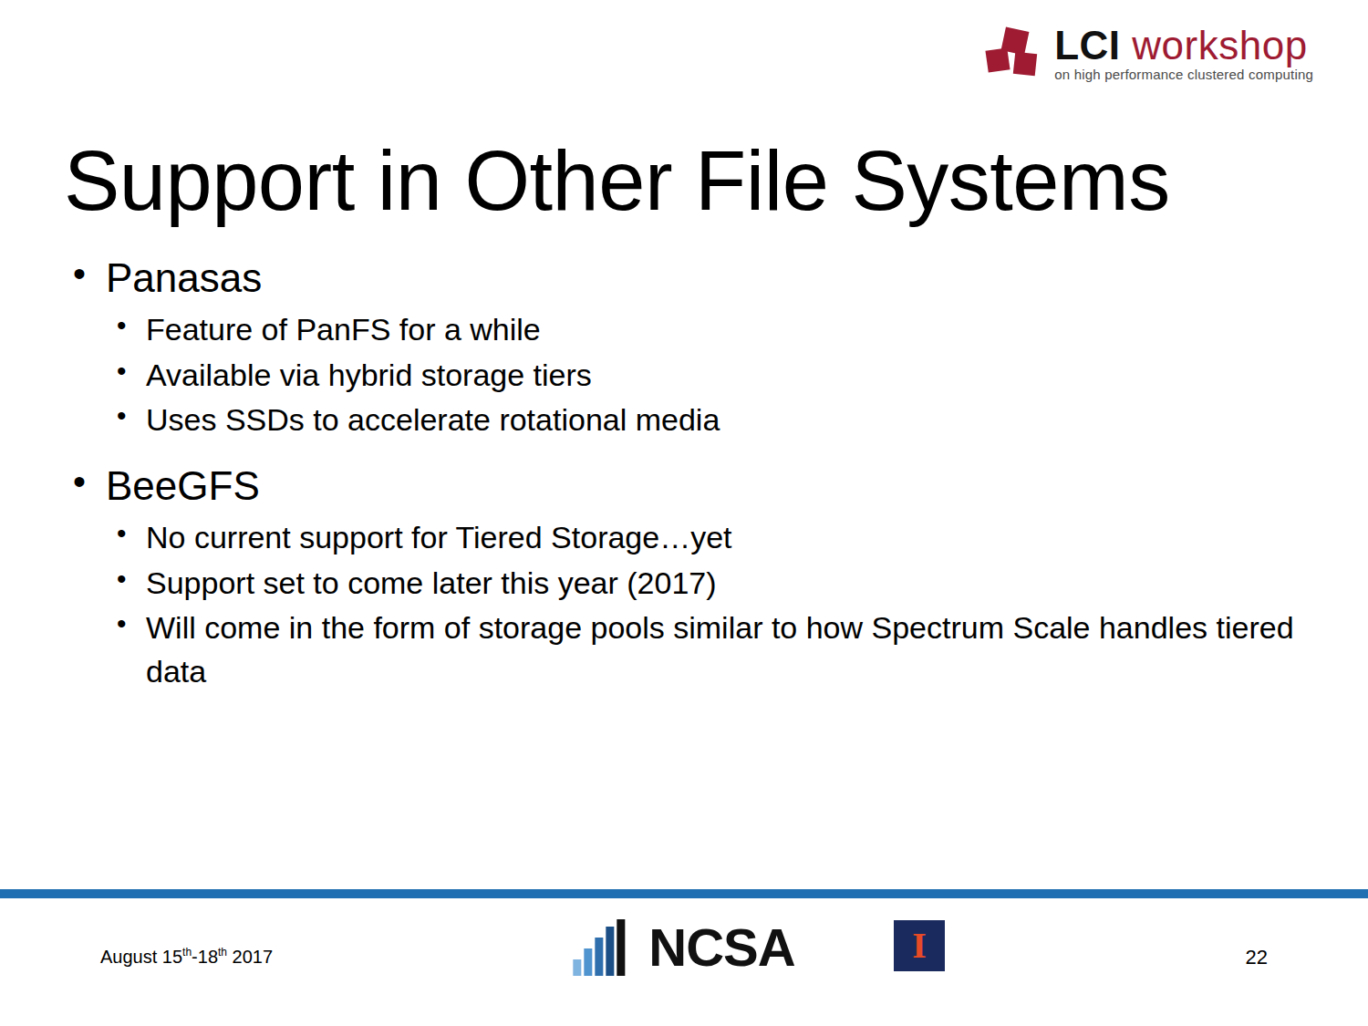LCI workshop
on high performance clustered computing
Support in Other File Systems
Panasas
Feature of PanFS for a while
Available via hybrid storage tiers
Uses SSDs to accelerate rotational media
BeeGFS
No current support for Tiered Storage…yet
Support set to come later this year (2017)
Will come in the form of storage pools similar to how Spectrum Scale handles tiered data
August 15th-18th 2017
NCSA
I
22